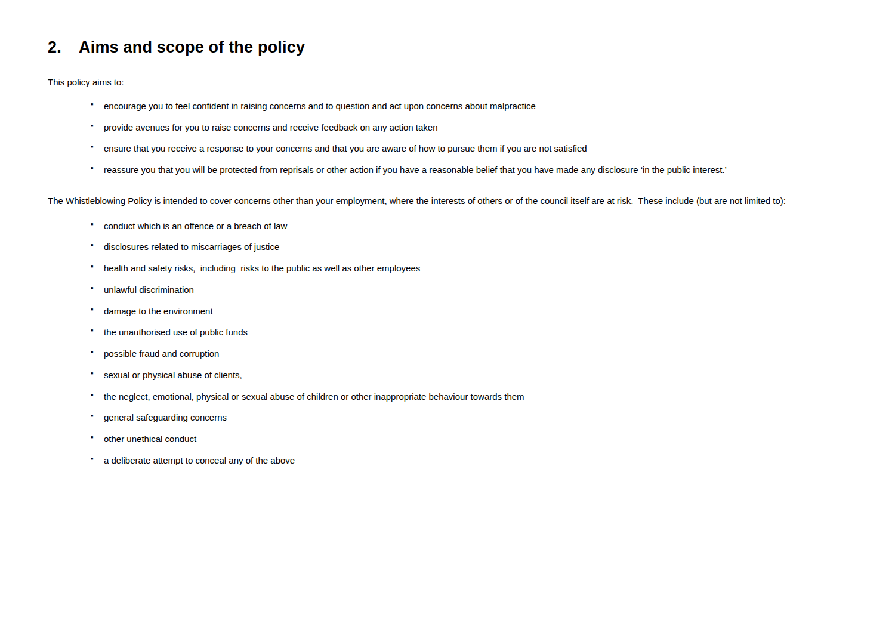2. Aims and scope of the policy
This policy aims to:
encourage you to feel confident in raising concerns and to question and act upon concerns about malpractice
provide avenues for you to raise concerns and receive feedback on any action taken
ensure that you receive a response to your concerns and that you are aware of how to pursue them if you are not satisfied
reassure you that you will be protected from reprisals or other action if you have a reasonable belief that you have made any disclosure ‘in the public interest.’
The Whistleblowing Policy is intended to cover concerns other than your employment, where the interests of others or of the council itself are at risk. These include (but are not limited to):
conduct which is an offence or a breach of law
disclosures related to miscarriages of justice
health and safety risks, including risks to the public as well as other employees
unlawful discrimination
damage to the environment
the unauthorised use of public funds
possible fraud and corruption
sexual or physical abuse of clients,
the neglect, emotional, physical or sexual abuse of children or other inappropriate behaviour towards them
general safeguarding concerns
other unethical conduct
a deliberate attempt to conceal any of the above